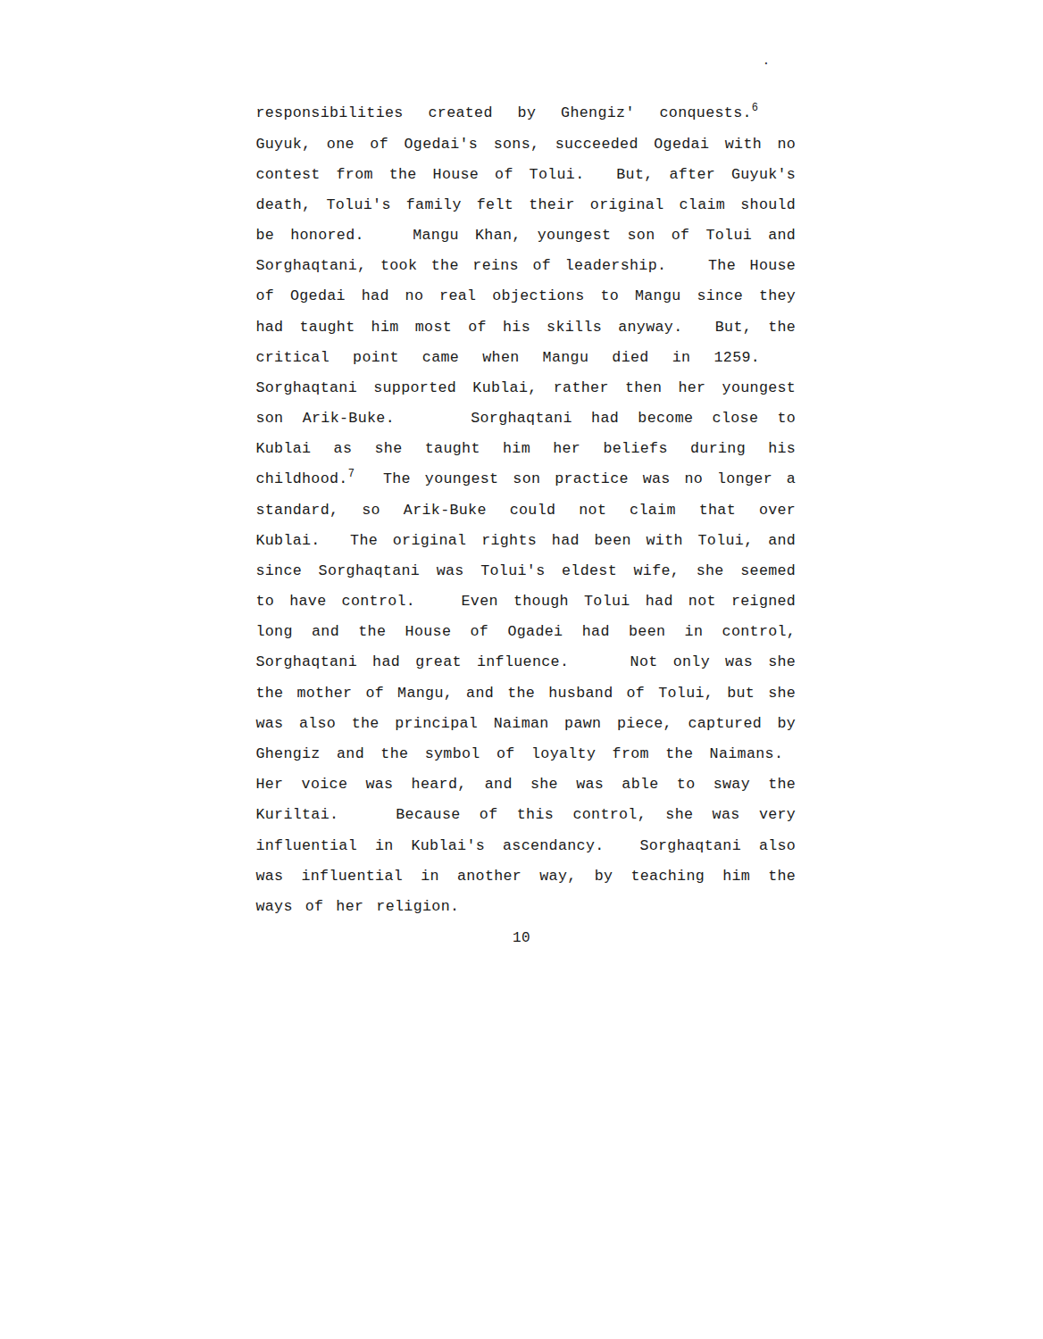.
responsibilities created by Ghengiz' conquests.6 Guyuk, one of Ogedai's sons, succeeded Ogedai with no contest from the House of Tolui. But, after Guyuk's death, Tolui's family felt their original claim should be honored. Mangu Khan, youngest son of Tolui and Sorghaqtani, took the reins of leadership. The House of Ogedai had no real objections to Mangu since they had taught him most of his skills anyway. But, the critical point came when Mangu died in 1259. Sorghaqtani supported Kublai, rather then her youngest son Arik-Buke. Sorghaqtani had become close to Kublai as she taught him her beliefs during his childhood.7 The youngest son practice was no longer a standard, so Arik-Buke could not claim that over Kublai. The original rights had been with Tolui, and since Sorghaqtani was Tolui's eldest wife, she seemed to have control. Even though Tolui had not reigned long and the House of Ogadei had been in control, Sorghaqtani had great influence. Not only was she the mother of Mangu, and the husband of Tolui, but she was also the principal Naiman pawn piece, captured by Ghengiz and the symbol of loyalty from the Naimans. Her voice was heard, and she was able to sway the Kuriltai. Because of this control, she was very influential in Kublai's ascendancy. Sorghaqtani also was influential in another way, by teaching him the ways of her religion.
10